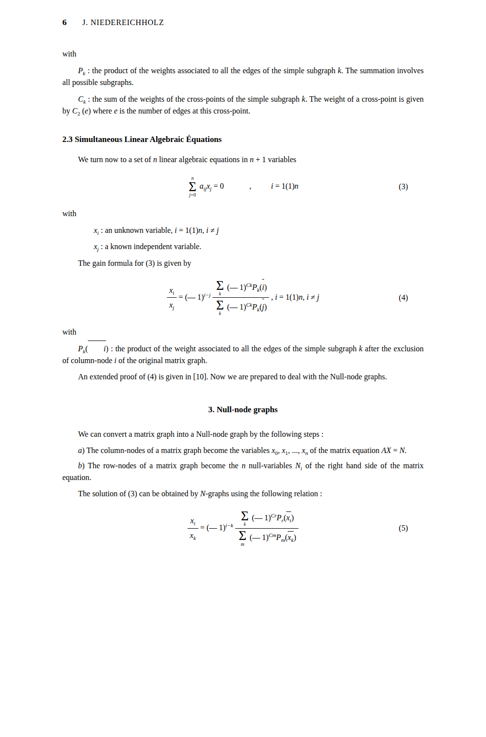6 J. NIEDEREICHHOLZ
with
Pk : the product of the weights associated to all the edges of the simple subgraph k. The summation involves all possible subgraphs.
Ck : the sum of the weights of the cross-points of the simple subgraph k. The weight of a cross-point is given by C2 (e) where e is the number of edges at this cross-point.
2.3 Simultaneous Linear Algebraic Équations
We turn now to a set of n linear algebraic equations in n + 1 variables
nΣj=0 aijxj = 0 , i = 1(1)n
(3)
with
xi : an unknown variable, i = 1(1)n, i ≠ j
xj : a known independent variable.
The gain formula for (3) is given by
xi xj = (— 1)i−j Σk (— 1)CkPk(i) Σk (— 1)CkPk(j) , i = 1(1)n, i ≠ j
(4)
with
Pk(i) : the product of the weight associated to all the edges of the simple subgraph k after the exclusion of column-node i of the original matrix graph.
An extended proof of (4) is given in [10]. Now we are prepared to deal with the Null-node graphs.
3. Null-node graphs
We can convert a matrix graph into a Null-node graph by the following steps :
a) The column-nodes of a matrix graph become the variables x0, x1, ..., xn of the matrix equation AX = N.
b) The row-nodes of a matrix graph become the n null-variables Ni of the right hand side of the matrix equation.
The solution of (3) can be obtained by N-graphs using the following relation :
xi xk = (— 1)i−k Σk (— 1)CrPr(xi) Σm (— 1)CmPm(xk)
(5)